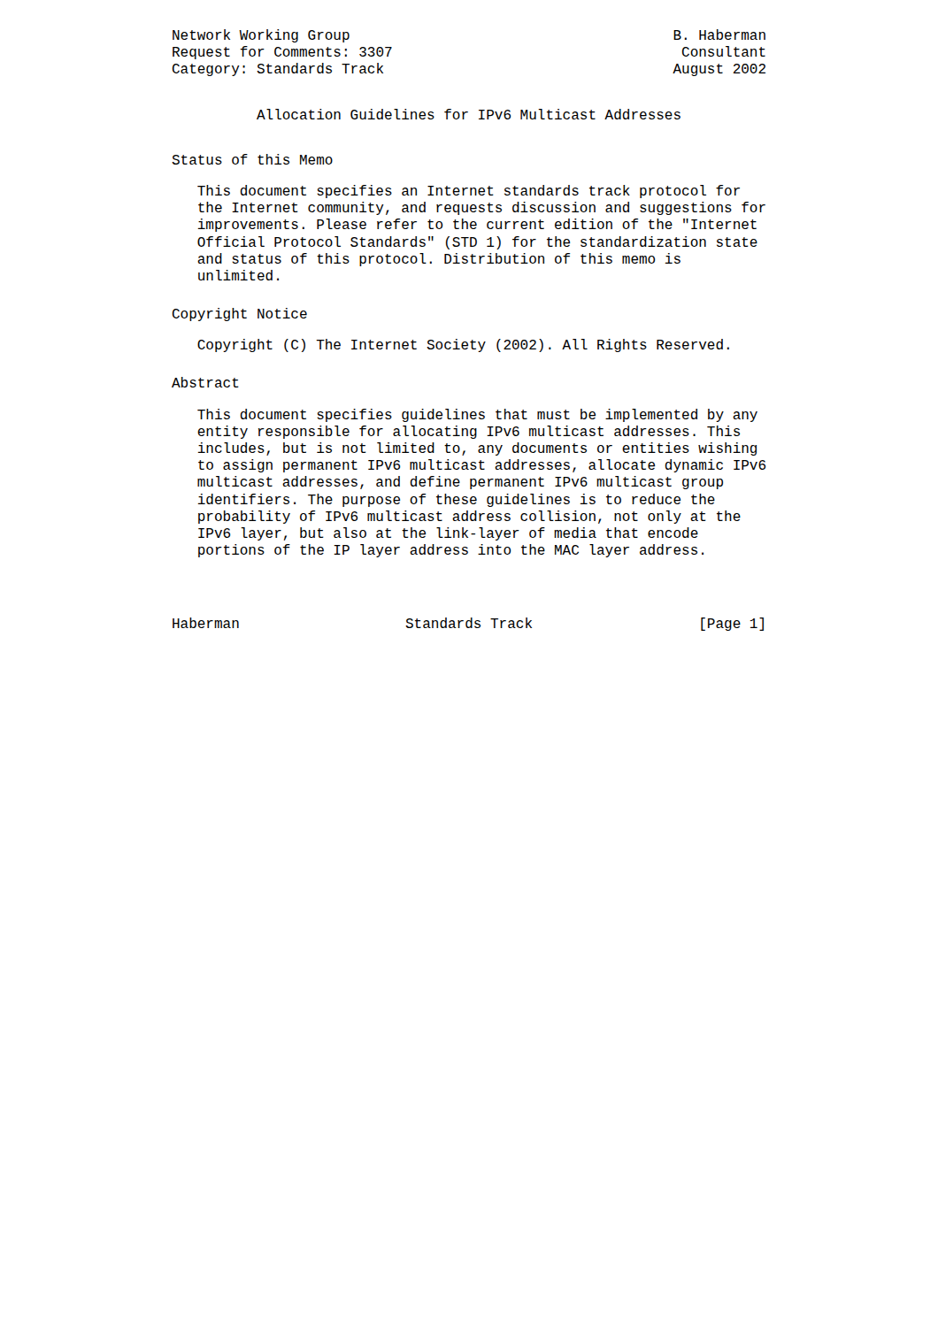Network Working Group B. Haberman
Request for Comments: 3307 Consultant
Category: Standards Track August 2002
Allocation Guidelines for IPv6 Multicast Addresses
Status of this Memo
This document specifies an Internet standards track protocol for the Internet community, and requests discussion and suggestions for improvements. Please refer to the current edition of the "Internet Official Protocol Standards" (STD 1) for the standardization state and status of this protocol. Distribution of this memo is unlimited.
Copyright Notice
Copyright (C) The Internet Society (2002). All Rights Reserved.
Abstract
This document specifies guidelines that must be implemented by any entity responsible for allocating IPv6 multicast addresses. This includes, but is not limited to, any documents or entities wishing to assign permanent IPv6 multicast addresses, allocate dynamic IPv6 multicast addresses, and define permanent IPv6 multicast group identifiers. The purpose of these guidelines is to reduce the probability of IPv6 multicast address collision, not only at the IPv6 layer, but also at the link-layer of media that encode portions of the IP layer address into the MAC layer address.
Haberman Standards Track [Page 1]